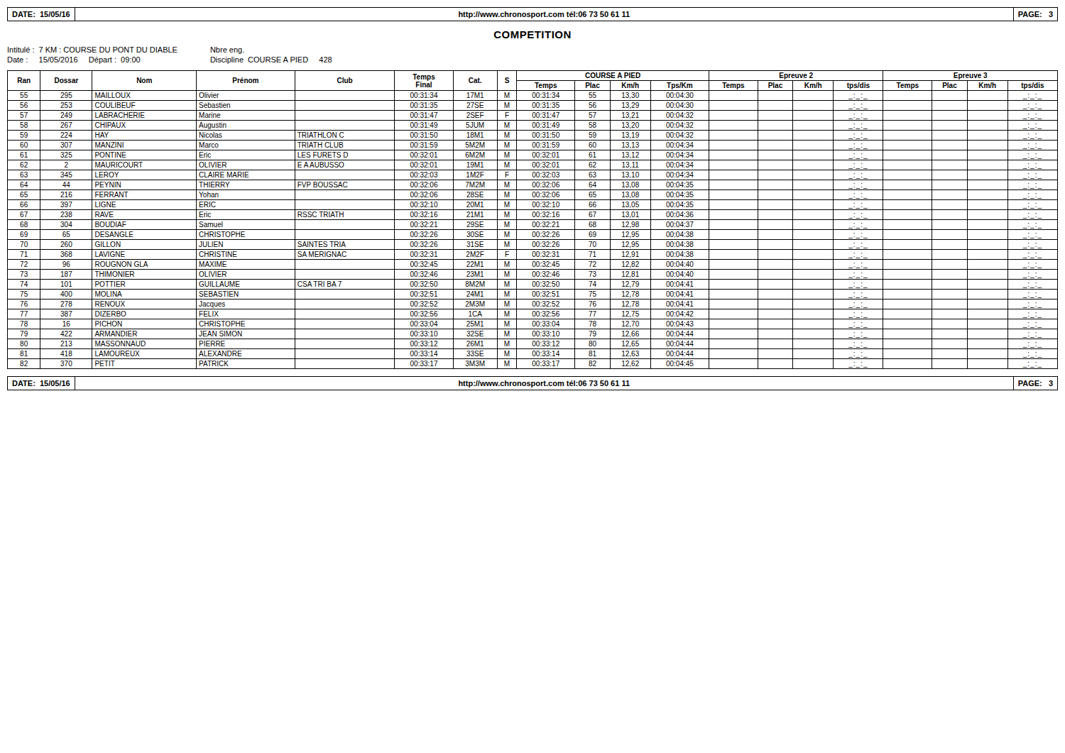DATE: 15/05/16
http://www.chronosport.com tél:06 73 50 61 11
PAGE: 3
COMPETITION
| Intitulé : | 7 KM : COURSE DU PONT DU DIABLE | Nbre eng. |
| Date : | 15/05/2016 Départ : 09:00 | Discipline COURSE A PIED 428 |
| Ran | Dossar | Nom | Prénom | Club | Temps Final | Cat. | S | COURSE A PIED | Epreuve 2 | Epreuve 3 |
| --- | --- | --- | --- | --- | --- | --- | --- | --- | --- | --- |
| Temps | Plac | Km/h | Tps/Km | Temps | Plac | Km/h | tps/dis | Temps | Plac | Km/h | tps/dis |
| 55 | 295 | MAILLOUX | Olivier | | 00:31:34 | 17M1 | M | 00:31:34 | 55 | 13,30 | 00:04:30 | | | | _:_:_ | | | | _:_:_ |
| 56 | 253 | COULIBEUF | Sebastien | | 00:31:35 | 27SE | M | 00:31:35 | 56 | 13,29 | 00:04:30 | | | | _:_:_ | | | | _:_:_ |
| 57 | 249 | LABRACHERIE | Marine | | 00:31:47 | 2SEF | F | 00:31:47 | 57 | 13,21 | 00:04:32 | | | | _:_:_ | | | | _:_:_ |
| 58 | 267 | CHIPAUX | Augustin | | 00:31:49 | 5JUM | M | 00:31:49 | 58 | 13,20 | 00:04:32 | | | | _:_:_ | | | | _:_:_ |
| 59 | 224 | HAY | Nicolas | TRIATHLON C | 00:31:50 | 18M1 | M | 00:31:50 | 59 | 13,19 | 00:04:32 | | | | _:_:_ | | | | _:_:_ |
| 60 | 307 | MANZINI | Marco | TRIATH CLUB | 00:31:59 | 5M2M | M | 00:31:59 | 60 | 13,13 | 00:04:34 | | | | _:_:_ | | | | _:_:_ |
| 61 | 325 | PONTINE | Eric | LES FURETS D | 00:32:01 | 6M2M | M | 00:32:01 | 61 | 13,12 | 00:04:34 | | | | _:_:_ | | | | _:_:_ |
| 62 | 2 | MAURICOURT | OLIVIER | E A AUBUSSO | 00:32:01 | 19M1 | M | 00:32:01 | 62 | 13,11 | 00:04:34 | | | | _:_:_ | | | | _:_:_ |
| 63 | 345 | LEROY | CLAIRE MARIE | | 00:32:03 | 1M2F | F | 00:32:03 | 63 | 13,10 | 00:04:34 | | | | _:_:_ | | | | _:_:_ |
| 64 | 44 | PEYNIN | THIERRY | FVP BOUSSAC | 00:32:06 | 7M2M | M | 00:32:06 | 64 | 13,08 | 00:04:35 | | | | _:_:_ | | | | _:_:_ |
| 65 | 216 | FERRANT | Yohan | | 00:32:06 | 28SE | M | 00:32:06 | 65 | 13,08 | 00:04:35 | | | | _:_:_ | | | | _:_:_ |
| 66 | 397 | LIGNE | ERIC | | 00:32:10 | 20M1 | M | 00:32:10 | 66 | 13,05 | 00:04:35 | | | | _:_:_ | | | | _:_:_ |
| 67 | 238 | RAVE | Eric | RSSC TRIATH | 00:32:16 | 21M1 | M | 00:32:16 | 67 | 13,01 | 00:04:36 | | | | _:_:_ | | | | _:_:_ |
| 68 | 304 | BOUDIAF | Samuel | | 00:32:21 | 29SE | M | 00:32:21 | 68 | 12,98 | 00:04:37 | | | | _:_:_ | | | | _:_:_ |
| 69 | 65 | DESANGLE | CHRISTOPHE | | 00:32:26 | 30SE | M | 00:32:26 | 69 | 12,95 | 00:04:38 | | | | _:_:_ | | | | _:_:_ |
| 70 | 260 | GILLON | JULIEN | SAINTES TRIA | 00:32:26 | 31SE | M | 00:32:26 | 70 | 12,95 | 00:04:38 | | | | _:_:_ | | | | _:_:_ |
| 71 | 368 | LAVIGNE | CHRISTINE | SA MERIGNAC | 00:32:31 | 2M2F | F | 00:32:31 | 71 | 12,91 | 00:04:38 | | | | _:_:_ | | | | _:_:_ |
| 72 | 96 | ROUGNON GLA | MAXIME | | 00:32:45 | 22M1 | M | 00:32:45 | 72 | 12,82 | 00:04:40 | | | | _:_:_ | | | | _:_:_ |
| 73 | 187 | THIMONIER | OLIVIER | | 00:32:46 | 23M1 | M | 00:32:46 | 73 | 12,81 | 00:04:40 | | | | _:_:_ | | | | _:_:_ |
| 74 | 101 | POTTIER | GUILLAUME | CSA TRI BA 7 | 00:32:50 | 8M2M | M | 00:32:50 | 74 | 12,79 | 00:04:41 | | | | _:_:_ | | | | _:_:_ |
| 75 | 400 | MOLINA | SEBASTIEN | | 00:32:51 | 24M1 | M | 00:32:51 | 75 | 12,78 | 00:04:41 | | | | _:_:_ | | | | _:_:_ |
| 76 | 278 | RENOUX | Jacques | | 00:32:52 | 2M3M | M | 00:32:52 | 76 | 12,78 | 00:04:41 | | | | _:_:_ | | | | _:_:_ |
| 77 | 387 | DIZERBO | FELIX | | 00:32:56 | 1CA | M | 00:32:56 | 77 | 12,75 | 00:04:42 | | | | _:_:_ | | | | _:_:_ |
| 78 | 16 | PICHON | CHRISTOPHE | | 00:33:04 | 25M1 | M | 00:33:04 | 78 | 12,70 | 00:04:43 | | | | _:_:_ | | | | _:_:_ |
| 79 | 422 | ARMANDIER | JEAN SIMON | | 00:33:10 | 32SE | M | 00:33:10 | 79 | 12,66 | 00:04:44 | | | | _:_:_ | | | | _:_:_ |
| 80 | 213 | MASSONNAUD | PIERRE | | 00:33:12 | 26M1 | M | 00:33:12 | 80 | 12,65 | 00:04:44 | | | | _:_:_ | | | | _:_:_ |
| 81 | 418 | LAMOUREUX | ALEXANDRE | | 00:33:14 | 33SE | M | 00:33:14 | 81 | 12,63 | 00:04:44 | | | | _:_:_ | | | | _:_:_ |
| 82 | 370 | PETIT | PATRICK | | 00:33:17 | 3M3M | M | 00:33:17 | 82 | 12,62 | 00:04:45 | | | | _:_:_ | | | | _:_:_ |
DATE: 15/05/16
http://www.chronosport.com tél:06 73 50 61 11
PAGE: 3